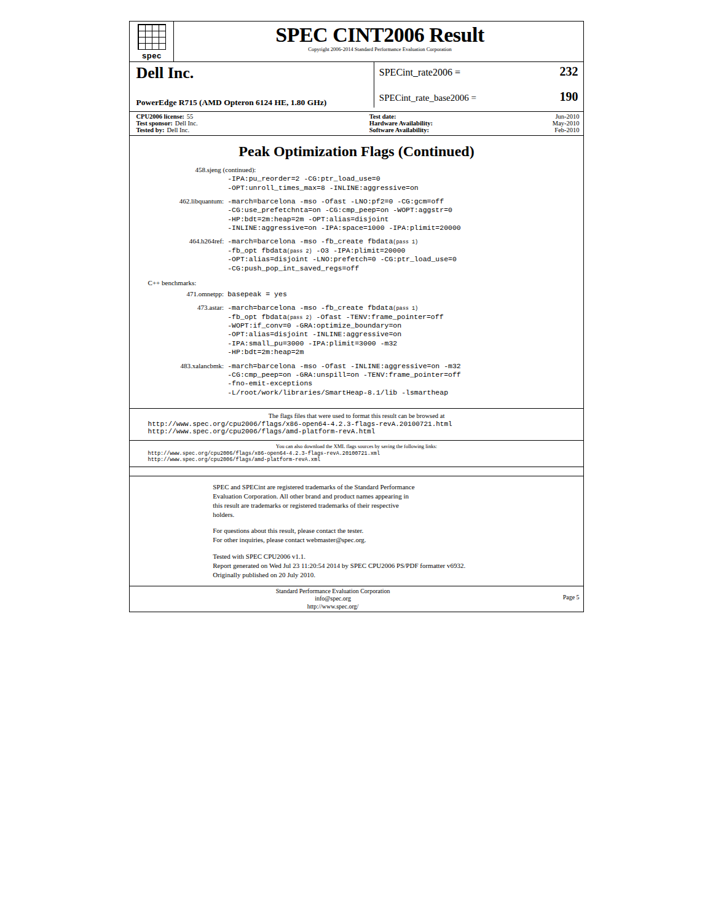spec
SPEC CINT2006 Result
Copyright 2006-2014 Standard Performance Evaluation Corporation
Dell Inc.
PowerEdge R715 (AMD Opteron 6124 HE, 1.80 GHz)
SPECint_rate2006 = 232
SPECint_rate_base2006 = 190
CPU2006 license: 55
Test sponsor: Dell Inc.
Tested by: Dell Inc.
Test date: Jun-2010
Hardware Availability: May-2010
Software Availability: Feb-2010
Peak Optimization Flags (Continued)
458.sjeng (continued):
-IPA:pu_reorder=2 -CG:ptr_load_use=0 -OPT:unroll_times_max=8 -INLINE:aggressive=on
462.libquantum:
-march=barcelona -mso -Ofast -LNO:pf2=0 -CG:gcm=off -CG:use_prefetchnta=on -CG:cmp_peep=on -WOPT:aggstr=0 -HP:bdt=2m:heap=2m -OPT:alias=disjoint -INLINE:aggressive=on -IPA:space=1000 -IPA:plimit=20000
464.h264ref:
-march=barcelona -mso -fb_create fbdata(pass 1) -fb_opt fbdata(pass 2) -O3 -IPA:plimit=20000 -OPT:alias=disjoint -LNO:prefetch=0 -CG:ptr_load_use=0 -CG:push_pop_int_saved_regs=off
C++ benchmarks:
471.omnetpp:
basepeak = yes
473.astar:
-march=barcelona -mso -fb_create fbdata(pass 1) -fb_opt fbdata(pass 2) -Ofast -TENV:frame_pointer=off -WOPT:if_conv=0 -GRA:optimize_boundary=on -OPT:alias=disjoint -INLINE:aggressive=on -IPA:small_pu=3000 -IPA:plimit=3000 -m32 -HP:bdt=2m:heap=2m
483.xalancbmk:
-march=barcelona -mso -Ofast -INLINE:aggressive=on -m32 -CG:cmp_peep=on -GRA:unspill=on -TENV:frame_pointer=off -fno-emit-exceptions -L/root/work/libraries/SmartHeap-8.1/lib -lsmartheap
The flags files that were used to format this result can be browsed at
http://www.spec.org/cpu2006/flags/x86-open64-4.2.3-flags-revA.20100721.html
http://www.spec.org/cpu2006/flags/amd-platform-revA.html
You can also download the XML flags sources by saving the following links:
http://www.spec.org/cpu2006/flags/x86-open64-4.2.3-flags-revA.20100721.xml
http://www.spec.org/cpu2006/flags/amd-platform-revA.xml
SPEC and SPECint are registered trademarks of the Standard Performance
Evaluation Corporation. All other brand and product names appearing in
this result are trademarks or registered trademarks of their respective
holders.
For questions about this result, please contact the tester.
For other inquiries, please contact webmaster@spec.org.
Tested with SPEC CPU2006 v1.1.
Report generated on Wed Jul 23 11:20:54 2014 by SPEC CPU2006 PS/PDF formatter v6932.
Originally published on 20 July 2010.
Standard Performance Evaluation Corporation
info@spec.org
http://www.spec.org/
Page 5